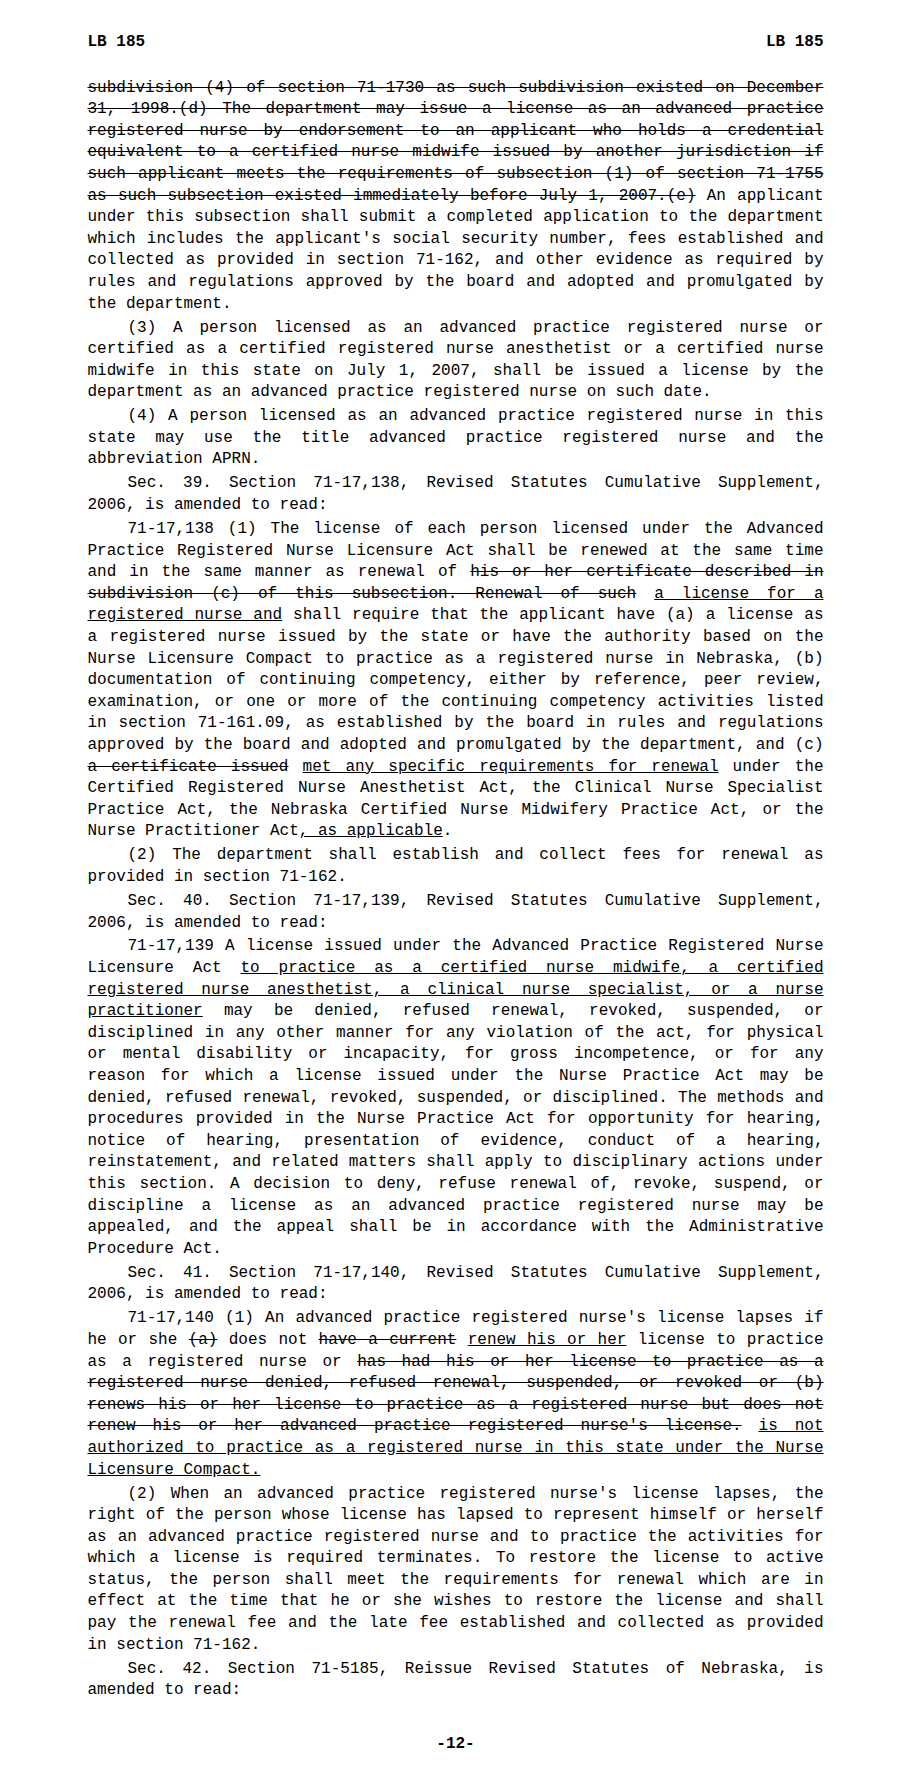LB 185 LB 185
subdivision (4) of section 71-1730 as such subdivision existed on December 31, 1998.(d) The department may issue a license as an advanced practice registered nurse by endorsement to an applicant who holds a credential equivalent to a certified nurse midwife issued by another jurisdiction if such applicant meets the requirements of subsection (1) of section 71-1755 as such subsection existed immediately before July 1, 2007.(e) An applicant under this subsection shall submit a completed application to the department which includes the applicant's social security number, fees established and collected as provided in section 71-162, and other evidence as required by rules and regulations approved by the board and adopted and promulgated by the department.
(3) A person licensed as an advanced practice registered nurse or certified as a certified registered nurse anesthetist or a certified nurse midwife in this state on July 1, 2007, shall be issued a license by the department as an advanced practice registered nurse on such date.
(4) A person licensed as an advanced practice registered nurse in this state may use the title advanced practice registered nurse and the abbreviation APRN.
Sec. 39. Section 71-17,138, Revised Statutes Cumulative Supplement, 2006, is amended to read:
71-17,138 (1) The license of each person licensed under the Advanced Practice Registered Nurse Licensure Act shall be renewed at the same time and in the same manner as renewal of his or her certificate described in subdivision (c) of this subsection. Renewal of such a license for a registered nurse and shall require that the applicant have (a) a license as a registered nurse issued by the state or have the authority based on the Nurse Licensure Compact to practice as a registered nurse in Nebraska, (b) documentation of continuing competency, either by reference, peer review, examination, or one or more of the continuing competency activities listed in section 71-161.09, as established by the board in rules and regulations approved by the board and adopted and promulgated by the department, and (c) a certificate issued met any specific requirements for renewal under the Certified Registered Nurse Anesthetist Act, the Clinical Nurse Specialist Practice Act, the Nebraska Certified Nurse Midwifery Practice Act, or the Nurse Practitioner Act, as applicable.
(2) The department shall establish and collect fees for renewal as provided in section 71-162.
Sec. 40. Section 71-17,139, Revised Statutes Cumulative Supplement, 2006, is amended to read:
71-17,139 A license issued under the Advanced Practice Registered Nurse Licensure Act to practice as a certified nurse midwife, a certified registered nurse anesthetist, a clinical nurse specialist, or a nurse practitioner may be denied, refused renewal, revoked, suspended, or disciplined in any other manner for any violation of the act, for physical or mental disability or incapacity, for gross incompetence, or for any reason for which a license issued under the Nurse Practice Act may be denied, refused renewal, revoked, suspended, or disciplined. The methods and procedures provided in the Nurse Practice Act for opportunity for hearing, notice of hearing, presentation of evidence, conduct of a hearing, reinstatement, and related matters shall apply to disciplinary actions under this section. A decision to deny, refuse renewal of, revoke, suspend, or discipline a license as an advanced practice registered nurse may be appealed, and the appeal shall be in accordance with the Administrative Procedure Act.
Sec. 41. Section 71-17,140, Revised Statutes Cumulative Supplement, 2006, is amended to read:
71-17,140 (1) An advanced practice registered nurse's license lapses if he or she (a) does not have a current renew his or her license to practice as a registered nurse or has had his or her license to practice as a registered nurse denied, refused renewal, suspended, or revoked or (b) renews his or her license to practice as a registered nurse but does not renew his or her advanced practice registered nurse's license. is not authorized to practice as a registered nurse in this state under the Nurse Licensure Compact.
(2) When an advanced practice registered nurse's license lapses, the right of the person whose license has lapsed to represent himself or herself as an advanced practice registered nurse and to practice the activities for which a license is required terminates. To restore the license to active status, the person shall meet the requirements for renewal which are in effect at the time that he or she wishes to restore the license and shall pay the renewal fee and the late fee established and collected as provided in section 71-162.
Sec. 42. Section 71-5185, Reissue Revised Statutes of Nebraska, is amended to read:
-12-